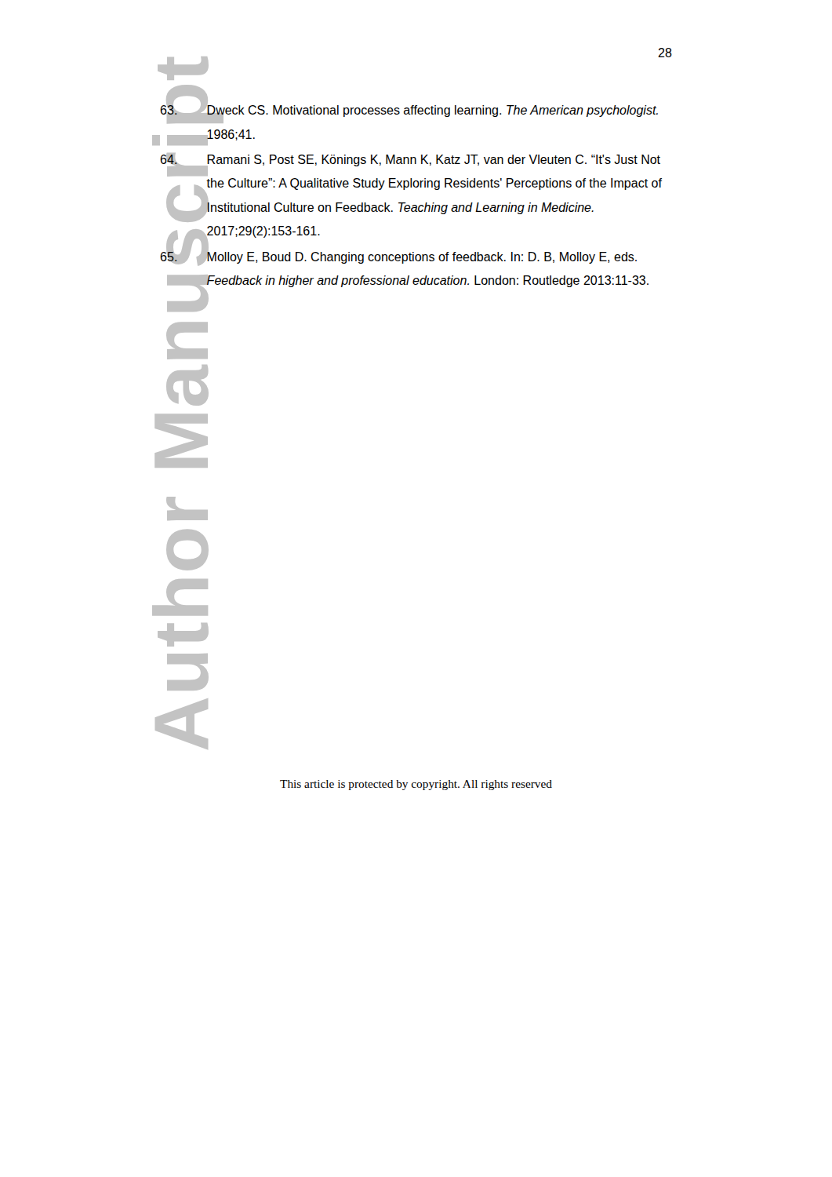28
Author Manuscript
63.
Dweck CS. Motivational processes affecting learning. The American psychologist. 1986;41.
64.
Ramani S, Post SE, Könings K, Mann K, Katz JT, van der Vleuten C. “It's Just Not the Culture”: A Qualitative Study Exploring Residents' Perceptions of the Impact of Institutional Culture on Feedback. Teaching and Learning in Medicine. 2017;29(2):153-161.
65.
Molloy E, Boud D. Changing conceptions of feedback. In: D. B, Molloy E, eds. Feedback in higher and professional education. London: Routledge 2013:11-33.
This article is protected by copyright. All rights reserved